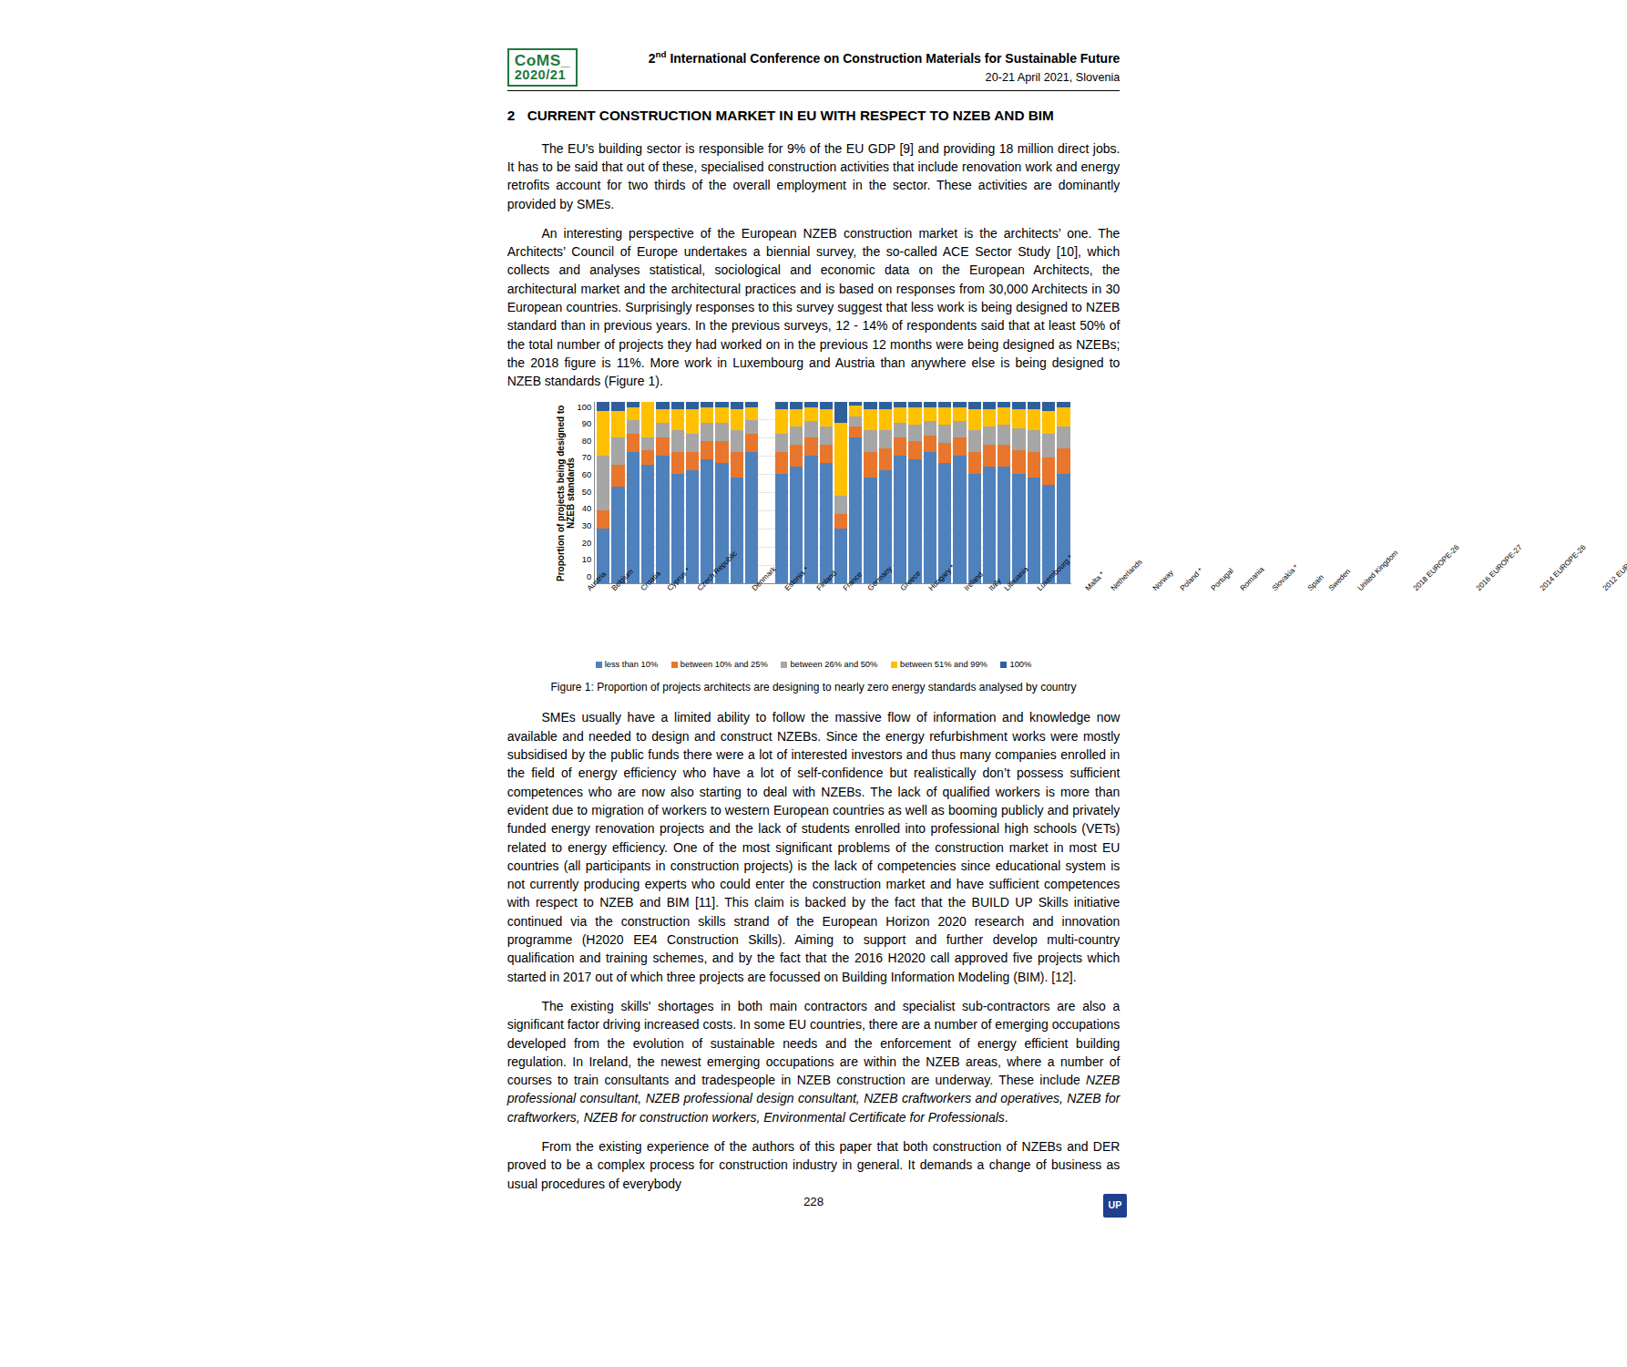CoMS_2020/21
2nd International Conference on Construction Materials for Sustainable Future
20-21 April 2021, Slovenia
2 CURRENT CONSTRUCTION MARKET IN EU WITH RESPECT TO NZEB AND BIM
The EU’s building sector is responsible for 9% of the EU GDP [9] and providing 18 million direct jobs. It has to be said that out of these, specialised construction activities that include renovation work and energy retrofits account for two thirds of the overall employment in the sector. These activities are dominantly provided by SMEs.
An interesting perspective of the European NZEB construction market is the architects’ one. The Architects’ Council of Europe undertakes a biennial survey, the so-called ACE Sector Study [10], which collects and analyses statistical, sociological and economic data on the European Architects, the architectural market and the architectural practices and is based on responses from 30,000 Architects in 30 European countries. Surprisingly responses to this survey suggest that less work is being designed to NZEB standard than in previous years. In the previous surveys, 12 - 14% of respondents said that at least 50% of the total number of projects they had worked on in the previous 12 months were being designed as NZEBs; the 2018 figure is 11%. More work in Luxembourg and Austria than anywhere else is being designed to NZEB standards (Figure 1).
Proportion of projects being designed to NZEB standards
100
90
80
70
60
50
40
30
20
10
0
Austria Belgium Croatia Cyprus * Czech Republic Denmark Estonia * Finland France Germany Greece Hungary * Ireland Italy Lithuania Luxembourg * Malta * Netherlands Norway Poland * Portugal Romania Slovakia * Spain Sweden United Kingdom 2018 EUROPE-26 2016 EUROPE-27 2014 EUROPE-26 2012 EUROPE-25 2010 EUROPE-23
less than 10% between 10% and 25% between 26% and 50% between 51% and 99% 100%
Figure 1: Proportion of projects architects are designing to nearly zero energy standards analysed by country
SMEs usually have a limited ability to follow the massive flow of information and knowledge now available and needed to design and construct NZEBs. Since the energy refurbishment works were mostly subsidised by the public funds there were a lot of interested investors and thus many companies enrolled in the field of energy efficiency who have a lot of self-confidence but realistically don’t possess sufficient competences who are now also starting to deal with NZEBs. The lack of qualified workers is more than evident due to migration of workers to western European countries as well as booming publicly and privately funded energy renovation projects and the lack of students enrolled into professional high schools (VETs) related to energy efficiency. One of the most significant problems of the construction market in most EU countries (all participants in construction projects) is the lack of competencies since educational system is not currently producing experts who could enter the construction market and have sufficient competences with respect to NZEB and BIM [11]. This claim is backed by the fact that the BUILD UP Skills initiative continued via the construction skills strand of the European Horizon 2020 research and innovation programme (H2020 EE4 Construction Skills). Aiming to support and further develop multi-country qualification and training schemes, and by the fact that the 2016 H2020 call approved five projects which started in 2017 out of which three projects are focussed on Building Information Modeling (BIM). [12].
The existing skills' shortages in both main contractors and specialist sub-contractors are also a significant factor driving increased costs. In some EU countries, there are a number of emerging occupations developed from the evolution of sustainable needs and the enforcement of energy efficient building regulation. In Ireland, the newest emerging occupations are within the NZEB areas, where a number of courses to train consultants and tradespeople in NZEB construction are underway. These include NZEB professional consultant, NZEB professional design consultant, NZEB craftworkers and operatives, NZEB for craftworkers, NZEB for construction workers, Environmental Certificate for Professionals.
From the existing experience of the authors of this paper that both construction of NZEBs and DER proved to be a complex process for construction industry in general. It demands a change of business as usual procedures of everybody
228
UP